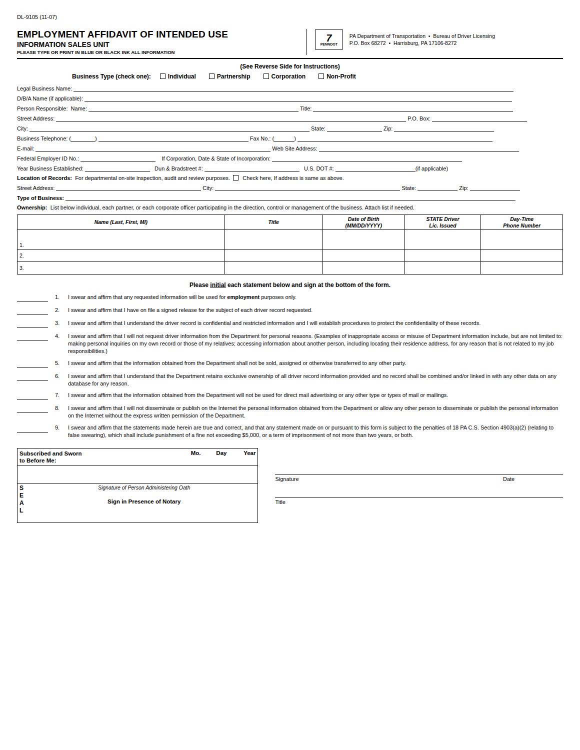DL-9105 (11-07)
EMPLOYMENT AFFIDAVIT OF INTENDED USE
INFORMATION SALES UNIT
PLEASE TYPE OR PRINT IN BLUE OR BLACK INK ALL INFORMATION
7
PENNDOT
PA Department of Transportation • Bureau of Driver Licensing
P.O. Box 68272 • Harrisburg, PA 17106-8272
(See Reverse Side for Instructions)
Business Type (check one): Individual Partnership Corporation Non-Profit
Legal Business Name:
D/B/A Name (if applicable):
Person Responsible: Name: Title:
Street Address: P.O. Box:
City: State: Zip:
Business Telephone: ( ) Fax No.: ( )
E-mail: Web Site Address:
Federal Employer ID No.: If Corporation, Date & State of Incorporation:
Year Business Established: Dun & Bradstreet #: U.S. DOT #: (if applicable)
Location of Records: For departmental on-site inspection, audit and review purposes. Check here, If address is same as above.
Street Address: City: State: Zip:
Type of Business:
Ownership: List below individual, each partner, or each corporate officer participating in the direction, control or management of the business. Attach list if needed.
| Name (Last, First, MI) | Title | Date of Birth (MM/DD/YYYY) | STATE Driver Lic. Issued | Day-Time Phone Number |
| --- | --- | --- | --- | --- |
| 1. | | | | |
| 2. | | | | |
| 3. | | | | |
Please initial each statement below and sign at the bottom of the form.
1. I swear and affirm that any requested information will be used for employment purposes only.
2. I swear and affirm that I have on file a signed release for the subject of each driver record requested.
3. I swear and affirm that I understand the driver record is confidential and restricted information and I will establish procedures to protect the confidentiality of these records.
4. I swear and affirm that I will not request driver information from the Department for personal reasons. (Examples of inappropriate access or misuse of Department information include, but are not limited to: making personal inquiries on my own record or those of my relatives; accessing information about another person, including locating their residence address, for any reason that is not related to my job responsibilities.)
5. I swear and affirm that the information obtained from the Department shall not be sold, assigned or otherwise transferred to any other party.
6. I swear and affirm that I understand that the Department retains exclusive ownership of all driver record information provided and no record shall be combined and/or linked in with any other data on any database for any reason.
7. I swear and affirm that the information obtained from the Department will not be used for direct mail advertising or any other type or types of mail or mailings.
8. I swear and affirm that I will not disseminate or publish on the Internet the personal information obtained from the Department or allow any other person to disseminate or publish the personal information on the Internet without the express written permission of the Department.
9. I swear and affirm that the statements made herein are true and correct, and that any statement made on or pursuant to this form is subject to the penalties of 18 PA C.S. Section 4903(a)(2) (relating to false swearing), which shall include punishment of a fine not exceeding $5,000, or a term of imprisonment of not more than two years, or both.
Subscribed and Sworn
to Before Me:
Mo.
Day
Year
S
E
A
L
Signature of Person Administering Oath
Sign in Presence of Notary
Signature
Date
Title